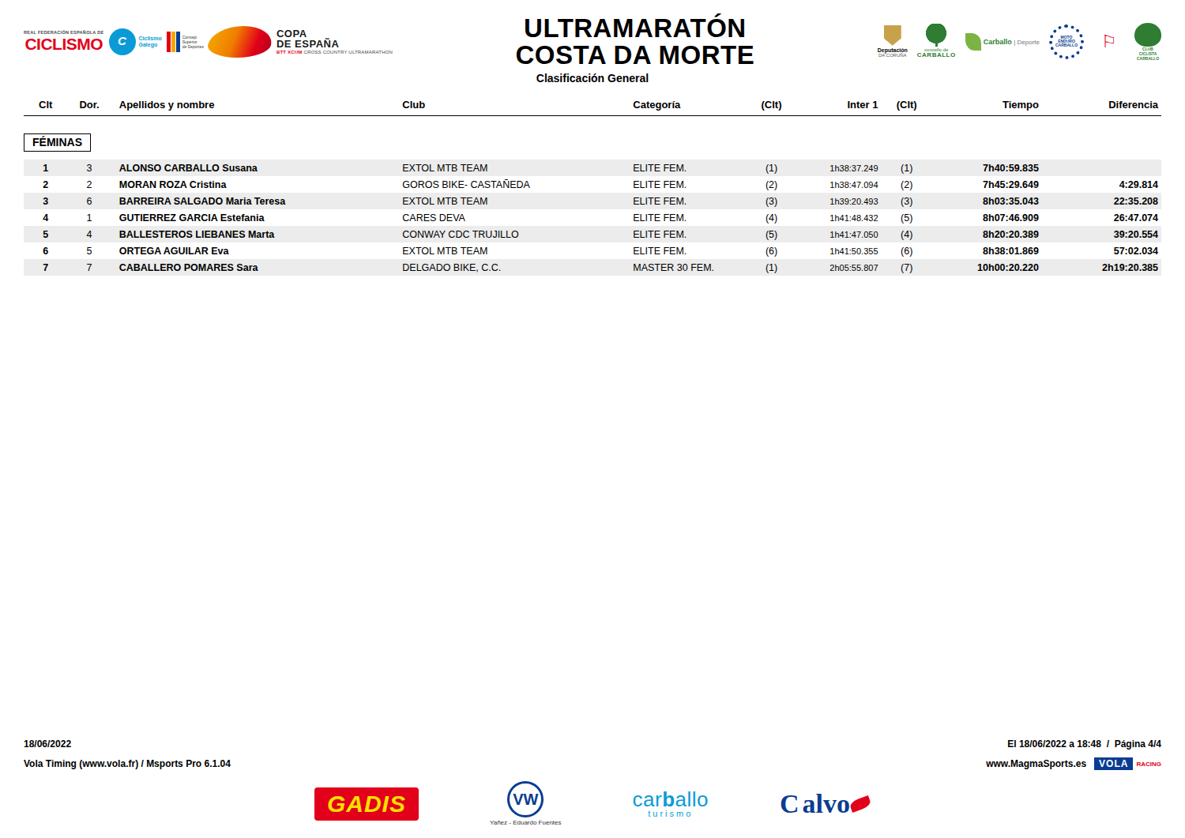REAL FEDERACIÓN ESPAÑOLA DE
CICLISMO
C
Ciclismo
Galego
Consejo
Superior
de Deportes
COPA
DE ESPAÑA
BTT XCUM CROSS COUNTRY ULTRAMARATHON
ULTRAMARATÓN
COSTA DA MORTE
Deputación
DA CORUÑA
concello de
CARBALLO
Carballo | Deporte
MOTO
ENDURO
CARBALLO
⚐
CLUB
CICLISTA
CARBALLO
Clasificación General
| Clt | Dor. | Apellidos y nombre | Club | Categoría | (Clt) | Inter 1 | (Clt) | Tiempo | Diferencia |
| --- | --- | --- | --- | --- | --- | --- | --- | --- | --- |
FÉMINAS
| 1 | 3 | ALONSO CARBALLO Susana | EXTOL MTB TEAM | ELITE FEM. | (1) | 1h38:37.249 | (1) | 7h40:59.835 | |
| 2 | 2 | MORAN ROZA Cristina | GOROS BIKE- CASTAÑEDA | ELITE FEM. | (2) | 1h38:47.094 | (2) | 7h45:29.649 | 4:29.814 |
| 3 | 6 | BARREIRA SALGADO Maria Teresa | EXTOL MTB TEAM | ELITE FEM. | (3) | 1h39:20.493 | (3) | 8h03:35.043 | 22:35.208 |
| 4 | 1 | GUTIERREZ GARCIA Estefania | CARES DEVA | ELITE FEM. | (4) | 1h41:48.432 | (5) | 8h07:46.909 | 26:47.074 |
| 5 | 4 | BALLESTEROS LIEBANES Marta | CONWAY CDC TRUJILLO | ELITE FEM. | (5) | 1h41:47.050 | (4) | 8h20:20.389 | 39:20.554 |
| 6 | 5 | ORTEGA AGUILAR Eva | EXTOL MTB TEAM | ELITE FEM. | (6) | 1h41:50.355 | (6) | 8h38:01.869 | 57:02.034 |
| 7 | 7 | CABALLERO POMARES Sara | DELGADO BIKE, C.C. | MASTER 30 FEM. | (1) | 2h05:55.807 | (7) | 10h00:20.220 | 2h19:20.385 |
18/06/2022
El 18/06/2022 a 18:48 / Página 4/4
Vola Timing (www.vola.fr) / Msports Pro 6.1.04
www.MagmaSports.es VOLA RACING
GADIS
VW
Yañez - Eduardo Fuentes
carballo
turismo
C
alvo